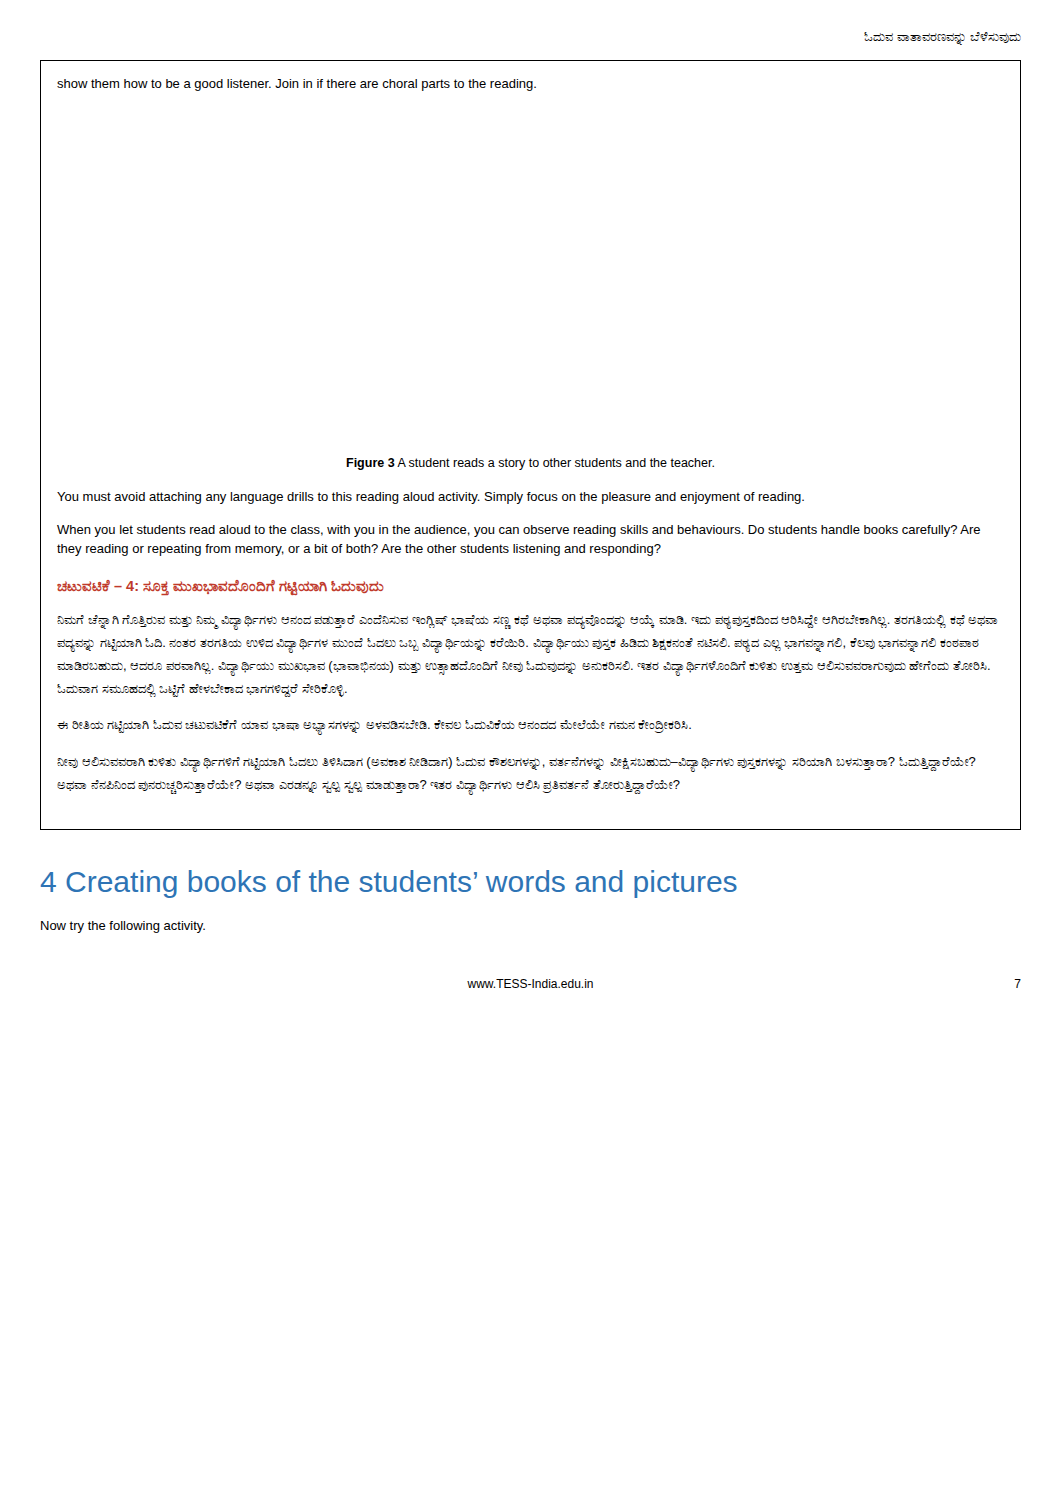ಓದುವ ವಾತಾವರಣವನ್ನು ಬೆಳೆಸುವುದು
show them how to be a good listener. Join in if there are choral parts to the reading.
Figure 3 A student reads a story to other students and the teacher.
You must avoid attaching any language drills to this reading aloud activity. Simply focus on the pleasure and enjoyment of reading.
When you let students read aloud to the class, with you in the audience, you can observe reading skills and behaviours. Do students handle books carefully? Are they reading or repeating from memory, or a bit of both? Are the other students listening and responding?
ಚಟುವಟಿಕೆ – 4: ಸೂಕ್ತ ಮುಖಭಾವದೊಂದಿಗೆ ಗಟ್ಟಿಯಾಗಿ ಓದುವುದು
ನಿಮಗೆ ಚೆನ್ನಾಗಿ ಗೊತ್ತಿರುವ ಮತ್ತು ನಿಮ್ಮ ವಿದ್ಯಾರ್ಥಿಗಳು ಆನಂದ ಪಡುತ್ತಾರೆ ಎಂದೆನಿಸುವ ಇಂಗ್ಲಿಷ್ ಭಾಷೆಯ ಸಣ್ಣ ಕಥೆ ಅಥವಾ ಪದ್ಯವೊಂದನ್ನು ಆಯ್ಕೆ ಮಾಡಿ. ಇದು ಪಠ್ಯಪುಸ್ತಕದಿಂದ ಆರಿಸಿದ್ದೇ ಆಗಿರಬೇಕಾಗಿಲ್ಲ. ತರಗತಿಯಲ್ಲಿ ಕಥೆ ಅಥವಾ ಪದ್ಯವನ್ನು ಗಟ್ಟಿಯಾಗಿ ಓದಿ. ನಂತರ ತರಗತಿಯ ಉಳಿದ ವಿದ್ಯಾರ್ಥಿಗಳ ಮುಂದೆ ಓದಲು ಒಬ್ಬ ವಿದ್ಯಾರ್ಥಿಯನ್ನು ಕರೆಯಿರಿ. ವಿದ್ಯಾರ್ಥಿಯು ಪುಸ್ತಕ ಹಿಡಿದು ಶಿಕ್ಷಕನಂತೆ ನಟಿಸಲಿ. ಪಠ್ಯದ ಎಲ್ಲ ಭಾಗವನ್ನಾಗಲಿ, ಕೆಲವು ಭಾಗವನ್ನಾಗಲಿ ಕಂಠಪಾಠ ಮಾಡಿರಬಹುದು, ಆದರೂ ಪರವಾಗಿಲ್ಲ. ವಿದ್ಯಾರ್ಥಿಯು ಮುಖಭಾವ (ಭಾವಾಭಿನಯ) ಮತ್ತು ಉತ್ಸಾಹದೊಂದಿಗೆ ನೀವು ಓದುವುದನ್ನು ಅನುಕರಿಸಲಿ. ಇತರ ವಿದ್ಯಾರ್ಥಿಗಳೊಂದಿಗೆ ಕುಳಿತು ಉತ್ತಮ ಆಲಿಸುವವರಾಗುವುದು ಹೇಗೆಂದು ತೋರಿಸಿ. ಓದುವಾಗ ಸಮೂಹದಲ್ಲಿ ಒಟ್ಟಿಗೆ ಹೇಳಬೇಕಾದ ಭಾಗಗಳಿದ್ದರೆ ಸೇರಿಕೊಳ್ಳಿ.
ಈ ರೀತಿಯ ಗಟ್ಟಿಯಾಗಿ ಓದುವ ಚಟುವಟಿಕೆಗೆ ಯಾವ ಭಾಷಾ ಅಭ್ಯಾಸಗಳನ್ನು ಅಳವಡಿಸಬೇಡಿ. ಕೇವಲ ಓದುವಿಕೆಯ ಆನಂದದ ಮೇಲೆಯೇ ಗಮನ ಕೇಂದ್ರೀಕರಿಸಿ.
ನೀವು ಆಲಿಸುವವರಾಗಿ ಕುಳಿತು ವಿದ್ಯಾರ್ಥಿಗಳಿಗೆ ಗಟ್ಟಿಯಾಗಿ ಓದಲು ತಿಳಿಸಿದಾಗ (ಅವಕಾಶ ನೀಡಿದಾಗ) ಓದುವ ಕೌಶಲಗಳನ್ನು, ವರ್ತನೆಗಳನ್ನು ವೀಕ್ಷಿಸಬಹುದು–ವಿದ್ಯಾರ್ಥಿಗಳು ಪುಸ್ತಕಗಳನ್ನು ಸರಿಯಾಗಿ ಬಳಸುತ್ತಾರಾ? ಓದುತ್ತಿದ್ದಾರೆಯೇ? ಅಥವಾ ನೆನಪಿನಿಂದ ಪುನರುಚ್ಚರಿಸುತ್ತಾರೆಯೇ? ಅಥವಾ ಎರಡನ್ನೂ ಸ್ವಲ್ಪ ಸ್ವಲ್ಪ ಮಾಡುತ್ತಾರಾ? ಇತರ ವಿದ್ಯಾರ್ಥಿಗಳು ಆಲಿಸಿ ಪ್ರತಿವರ್ತನೆ ತೋರುತ್ತಿದ್ದಾರೆಯೇ?
4 Creating books of the students’ words and pictures
Now try the following activity.
www.TESS-India.edu.in 7